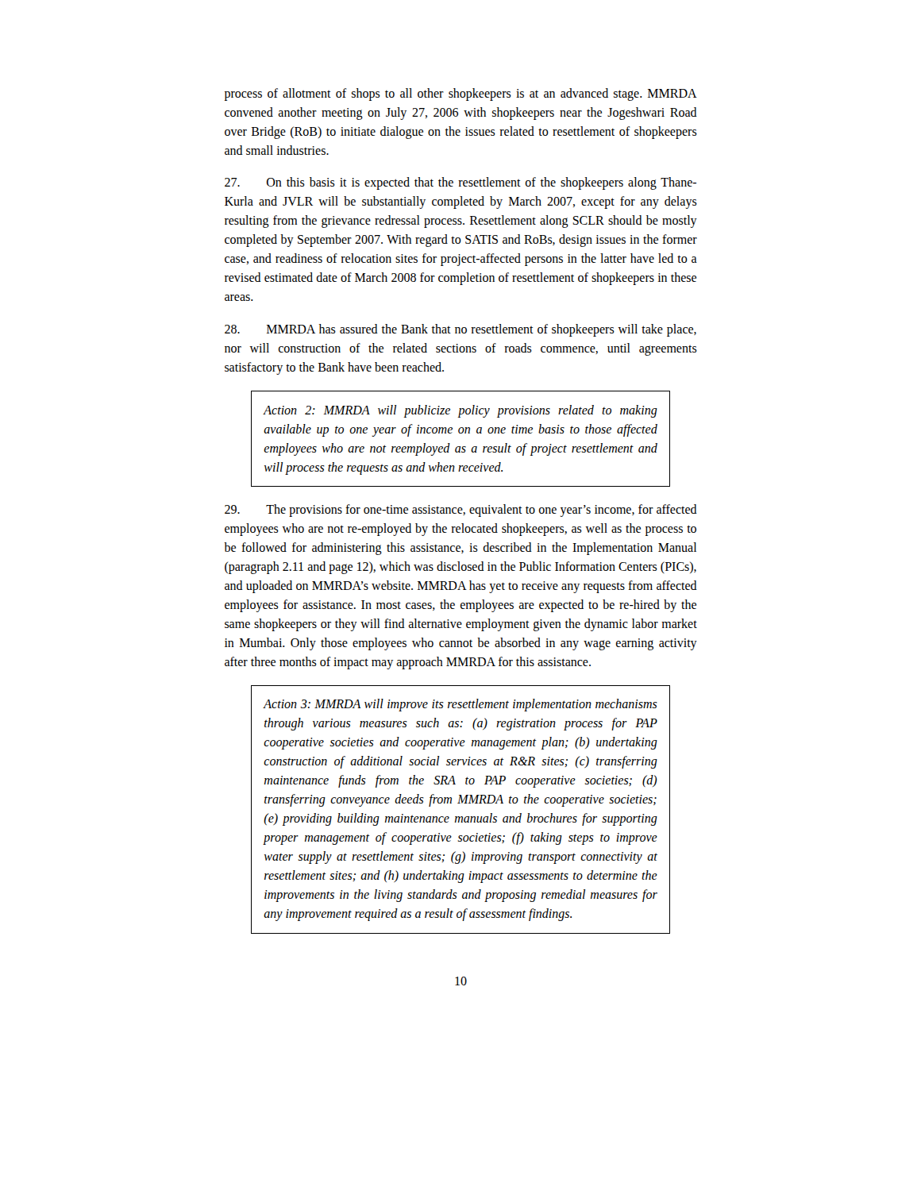process of allotment of shops to all other shopkeepers is at an advanced stage. MMRDA convened another meeting on July 27, 2006 with shopkeepers near the Jogeshwari Road over Bridge (RoB) to initiate dialogue on the issues related to resettlement of shopkeepers and small industries.
27. On this basis it is expected that the resettlement of the shopkeepers along Thane-Kurla and JVLR will be substantially completed by March 2007, except for any delays resulting from the grievance redressal process. Resettlement along SCLR should be mostly completed by September 2007. With regard to SATIS and RoBs, design issues in the former case, and readiness of relocation sites for project-affected persons in the latter have led to a revised estimated date of March 2008 for completion of resettlement of shopkeepers in these areas.
28. MMRDA has assured the Bank that no resettlement of shopkeepers will take place, nor will construction of the related sections of roads commence, until agreements satisfactory to the Bank have been reached.
Action 2: MMRDA will publicize policy provisions related to making available up to one year of income on a one time basis to those affected employees who are not reemployed as a result of project resettlement and will process the requests as and when received.
29. The provisions for one-time assistance, equivalent to one year’s income, for affected employees who are not re-employed by the relocated shopkeepers, as well as the process to be followed for administering this assistance, is described in the Implementation Manual (paragraph 2.11 and page 12), which was disclosed in the Public Information Centers (PICs), and uploaded on MMRDA’s website. MMRDA has yet to receive any requests from affected employees for assistance. In most cases, the employees are expected to be re-hired by the same shopkeepers or they will find alternative employment given the dynamic labor market in Mumbai. Only those employees who cannot be absorbed in any wage earning activity after three months of impact may approach MMRDA for this assistance.
Action 3: MMRDA will improve its resettlement implementation mechanisms through various measures such as: (a) registration process for PAP cooperative societies and cooperative management plan; (b) undertaking construction of additional social services at R&R sites; (c) transferring maintenance funds from the SRA to PAP cooperative societies; (d) transferring conveyance deeds from MMRDA to the cooperative societies; (e) providing building maintenance manuals and brochures for supporting proper management of cooperative societies; (f) taking steps to improve water supply at resettlement sites; (g) improving transport connectivity at resettlement sites; and (h) undertaking impact assessments to determine the improvements in the living standards and proposing remedial measures for any improvement required as a result of assessment findings.
10